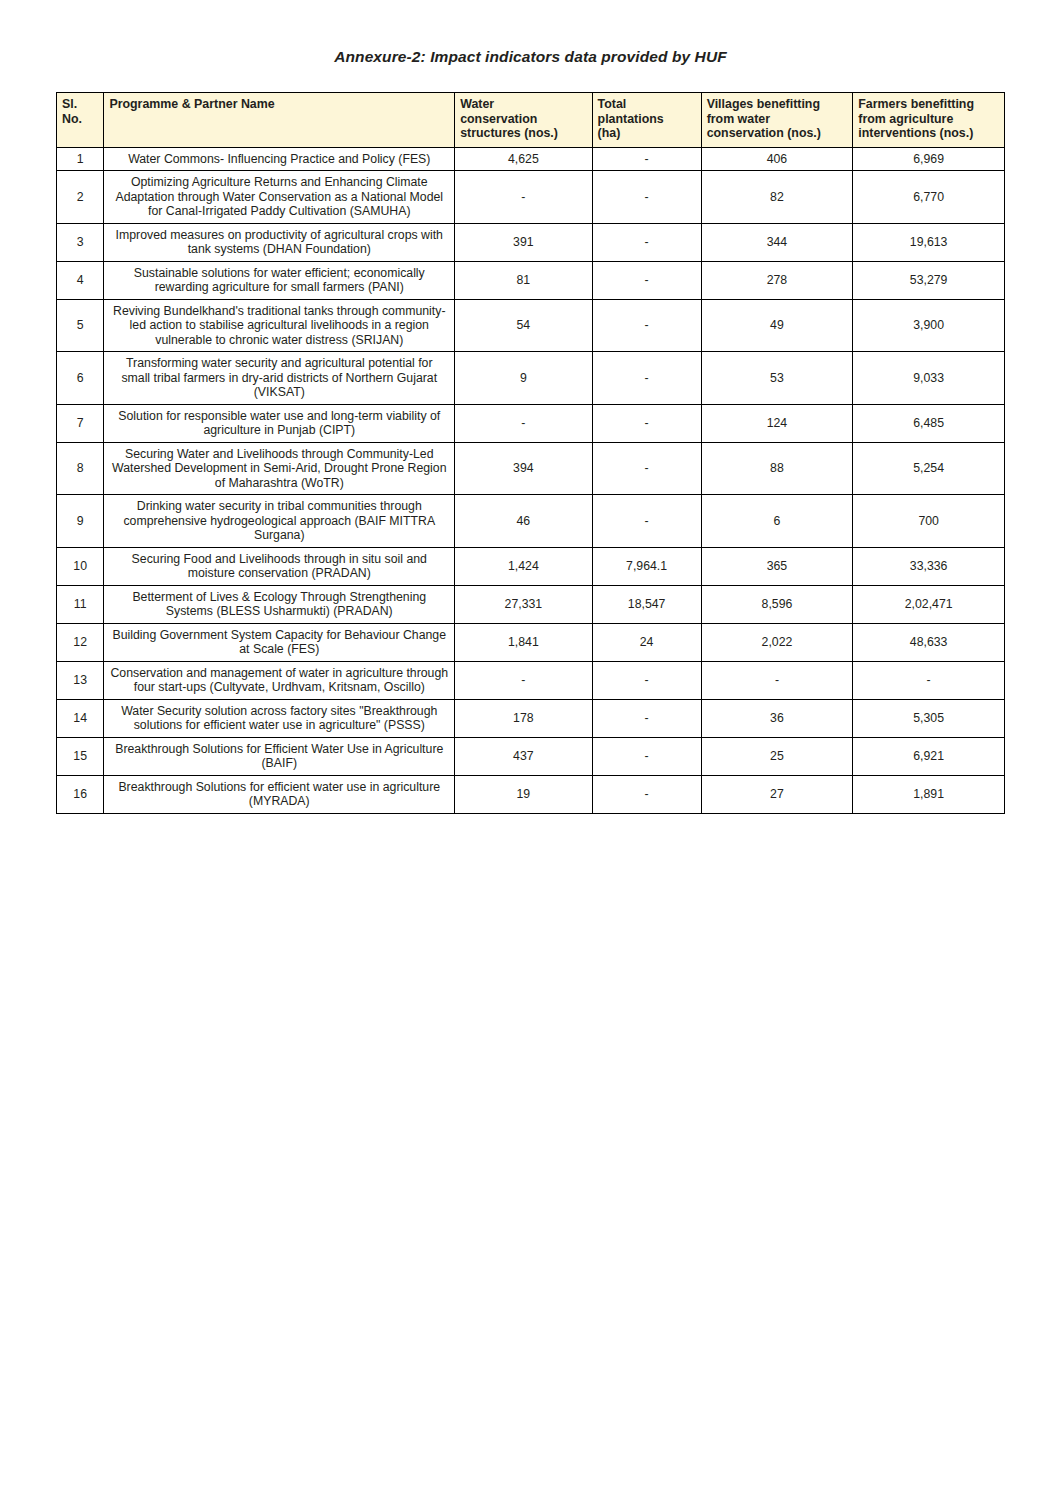Annexure-2: Impact indicators data provided by HUF
| Sl. No. | Programme & Partner Name | Water conservation structures (nos.) | Total plantations (ha) | Villages benefitting from water conservation (nos.) | Farmers benefitting from agriculture interventions (nos.) |
| --- | --- | --- | --- | --- | --- |
| 1 | Water Commons- Influencing Practice and Policy (FES) | 4,625 | - | 406 | 6,969 |
| 2 | Optimizing Agriculture Returns and Enhancing Climate Adaptation through Water Conservation as a National Model for Canal-Irrigated Paddy Cultivation (SAMUHA) | - | - | 82 | 6,770 |
| 3 | Improved measures on productivity of agricultural crops with tank systems (DHAN Foundation) | 391 | - | 344 | 19,613 |
| 4 | Sustainable solutions for water efficient; economically rewarding agriculture for small farmers (PANI) | 81 | - | 278 | 53,279 |
| 5 | Reviving Bundelkhand's traditional tanks through community-led action to stabilise agricultural livelihoods in a region vulnerable to chronic water distress (SRIJAN) | 54 | - | 49 | 3,900 |
| 6 | Transforming water security and agricultural potential for small tribal farmers in dry-arid districts of Northern Gujarat (VIKSAT) | 9 | - | 53 | 9,033 |
| 7 | Solution for responsible water use and long-term viability of agriculture in Punjab (CIPT) | - | - | 124 | 6,485 |
| 8 | Securing Water and Livelihoods through Community-Led Watershed Development in Semi-Arid, Drought Prone Region of Maharashtra (WoTR) | 394 | - | 88 | 5,254 |
| 9 | Drinking water security in tribal communities through comprehensive hydrogeological approach (BAIF MITTRA Surgana) | 46 | - | 6 | 700 |
| 10 | Securing Food and Livelihoods through in situ soil and moisture conservation (PRADAN) | 1,424 | 7,964.1 | 365 | 33,336 |
| 11 | Betterment of Lives & Ecology Through Strengthening Systems (BLESS Usharmukti) (PRADAN) | 27,331 | 18,547 | 8,596 | 2,02,471 |
| 12 | Building Government System Capacity for Behaviour Change at Scale (FES) | 1,841 | 24 | 2,022 | 48,633 |
| 13 | Conservation and management of water in agriculture through four start-ups (Cultyvate, Urdhvam, Kritsnam, Oscillo) | - | - | - | - |
| 14 | Water Security solution across factory sites "Breakthrough solutions for efficient water use in agriculture" (PSSS) | 178 | - | 36 | 5,305 |
| 15 | Breakthrough Solutions for Efficient Water Use in Agriculture (BAIF) | 437 | - | 25 | 6,921 |
| 16 | Breakthrough Solutions for efficient water use in agriculture (MYRADA) | 19 | - | 27 | 1,891 |